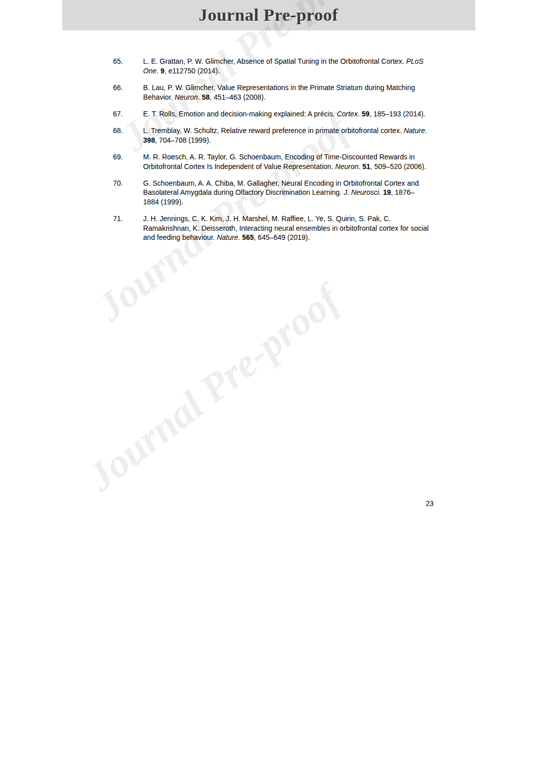Journal Pre-proof
Journal Pre-proof Journal Pre-proof Journal Pre-proof
65. L. E. Grattan, P. W. Glimcher, Absence of Spatial Tuning in the Orbitofrontal Cortex. PLoS One. 9, e112750 (2014).
66. B. Lau, P. W. Glimcher, Value Representations in the Primate Striatum during Matching Behavior. Neuron. 58, 451–463 (2008).
67. E. T. Rolls, Emotion and decision-making explained: A précis. Cortex. 59, 185–193 (2014).
68. L. Tremblay, W. Schultz, Relative reward preference in primate orbitofrontal cortex. Nature. 398, 704–708 (1999).
69. M. R. Roesch, A. R. Taylor, G. Schoenbaum, Encoding of Time-Discounted Rewards in Orbitofrontal Cortex Is Independent of Value Representation. Neuron. 51, 509–520 (2006).
70. G. Schoenbaum, A. A. Chiba, M. Gallagher, Neural Encoding in Orbitofrontal Cortex and Basolateral Amygdala during Olfactory Discrimination Learning. J. Neurosci. 19, 1876–1884 (1999).
71. J. H. Jennings, C. K. Kim, J. H. Marshel, M. Raffiee, L. Ye, S. Quirin, S. Pak, C. Ramakrishnan, K. Deisseroth, Interacting neural ensembles in orbitofrontal cortex for social and feeding behaviour. Nature. 565, 645–649 (2019).
23